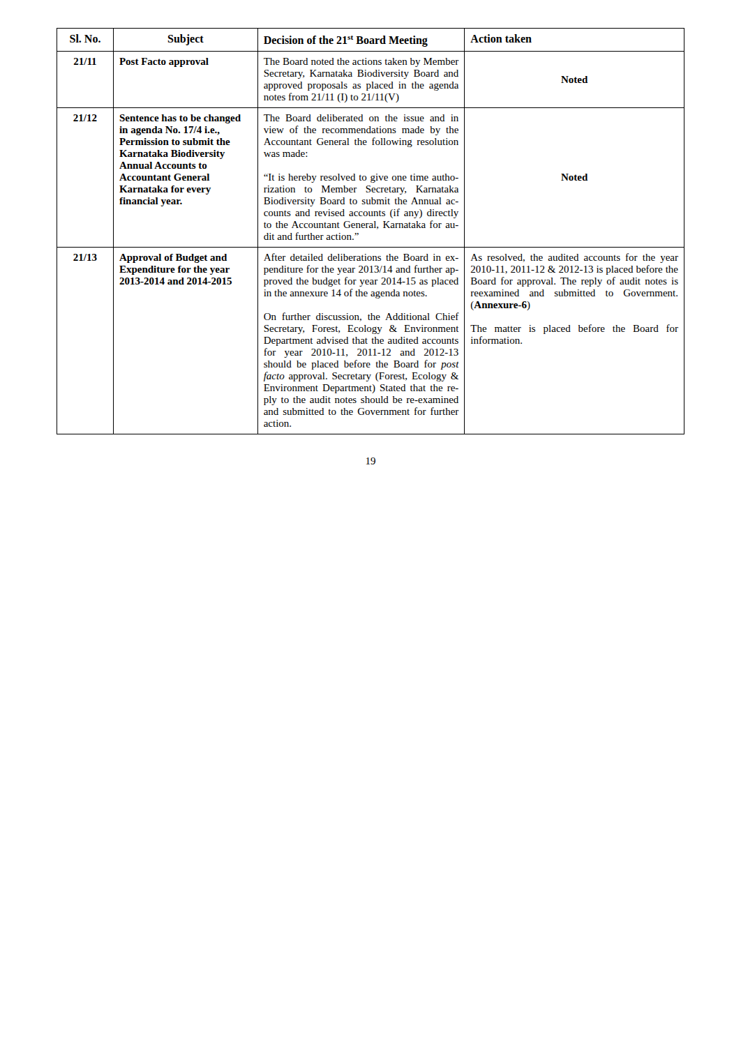| Sl. No. | Subject | Decision of the 21 st Board Meeting | Action taken |
| --- | --- | --- | --- |
| 21/11 | Post Facto approval | The Board noted the actions taken by Member Secretary, Karnataka Biodiversity Board and approved proposals as placed in the agenda notes from 21/11 (I) to 21/11(V) | Noted |
| 21/12 | Sentence has to be changed in agenda No. 17/4 i.e., Permission to submit the Karnataka Biodiversity Annual Accounts to Accountant General Karnataka for every financial year. | The Board deliberated on the issue and in view of the recommendations made by the Accountant General the following resolution was made: “It is hereby resolved to give one time authorization to Member Secretary, Karnataka Biodiversity Board to submit the Annual accounts and revised accounts (if any) directly to the Accountant General, Karnataka for audit and further action.” | Noted |
| 21/13 | Approval of Budget and Expenditure for the year 2013-2014 and 2014-2015 | After detailed deliberations the Board in expenditure for the year 2013/14 and further approved the budget for year 2014-15 as placed in the annexure 14 of the agenda notes. On further discussion, the Additional Chief Secretary, Forest, Ecology & Environment Department advised that the audited accounts for year 2010-11, 2011-12 and 2012-13 should be placed before the Board for post facto approval. Secretary (Forest, Ecology & Environment Department) Stated that the reply to the audit notes should be re-examined and submitted to the Government for further action. | As resolved, the audited accounts for the year 2010-11, 2011-12 & 2012-13 is placed before the Board for approval. The reply of audit notes is reexamined and submitted to Government. ( Annexure-6 ) The matter is placed before the Board for information. |
19